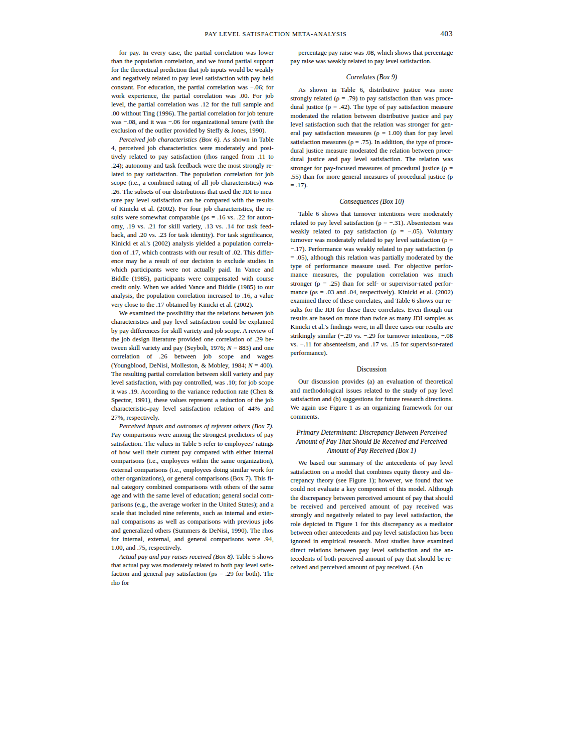Pay Level Satisfaction Meta-Analysis 403
for pay. In every case, the partial correlation was lower than the population correlation, and we found partial support for the theoretical prediction that job inputs would be weakly and negatively related to pay level satisfaction with pay held constant. For education, the partial correlation was −.06; for work experience, the partial correlation was .00. For job level, the partial correlation was .12 for the full sample and .00 without Ting (1996). The partial correlation for job tenure was −.08, and it was −.06 for organizational tenure (with the exclusion of the outlier provided by Steffy & Jones, 1990).
Perceived job characteristics (Box 6). As shown in Table 4, perceived job characteristics were moderately and positively related to pay satisfaction (rhos ranged from .11 to .24); autonomy and task feedback were the most strongly related to pay satisfaction. The population correlation for job scope (i.e., a combined rating of all job characteristics) was .26. The subsets of our distributions that used the JDI to measure pay level satisfaction can be compared with the results of Kinicki et al. (2002). For four job characteristics, the results were somewhat comparable (ρs = .16 vs. .22 for autonomy, .19 vs. .21 for skill variety, .13 vs. .14 for task feedback, and .20 vs. .23 for task identity). For task significance, Kinicki et al.'s (2002) analysis yielded a population correlation of .17, which contrasts with our result of .02. This difference may be a result of our decision to exclude studies in which participants were not actually paid. In Vance and Biddle (1985), participants were compensated with course credit only. When we added Vance and Biddle (1985) to our analysis, the population correlation increased to .16, a value very close to the .17 obtained by Kinicki et al. (2002).
We examined the possibility that the relations between job characteristics and pay level satisfaction could be explained by pay differences for skill variety and job scope. A review of the job design literature provided one correlation of .29 between skill variety and pay (Seybolt, 1976; N = 883) and one correlation of .26 between job scope and wages (Youngblood, DeNisi, Molleston, & Mobley, 1984; N = 400). The resulting partial correlation between skill variety and pay level satisfaction, with pay controlled, was .10; for job scope it was .19. According to the variance reduction rate (Chen & Spector, 1991), these values represent a reduction of the job characteristic–pay level satisfaction relation of 44% and 27%, respectively.
Perceived inputs and outcomes of referent others (Box 7). Pay comparisons were among the strongest predictors of pay satisfaction. The values in Table 5 refer to employees' ratings of how well their current pay compared with either internal comparisons (i.e., employees within the same organization), external comparisons (i.e., employees doing similar work for other organizations), or general comparisons (Box 7). This final category combined comparisons with others of the same age and with the same level of education; general social comparisons (e.g., the average worker in the United States); and a scale that included nine referents, such as internal and external comparisons as well as comparisons with previous jobs and generalized others (Summers & DeNisi, 1990). The rhos for internal, external, and general comparisons were .94, 1.00, and .75, respectively.
Actual pay and pay raises received (Box 8). Table 5 shows that actual pay was moderately related to both pay level satisfaction and general pay satisfaction (ρs = .29 for both). The rho for
percentage pay raise was .08, which shows that percentage pay raise was weakly related to pay level satisfaction.
Correlates (Box 9)
As shown in Table 6, distributive justice was more strongly related (ρ = .79) to pay satisfaction than was procedural justice (ρ = .42). The type of pay satisfaction measure moderated the relation between distributive justice and pay level satisfaction such that the relation was stronger for general pay satisfaction measures (ρ = 1.00) than for pay level satisfaction measures (ρ = .75). In addition, the type of procedural justice measure moderated the relation between procedural justice and pay level satisfaction. The relation was stronger for pay-focused measures of procedural justice (ρ = .55) than for more general measures of procedural justice (ρ = .17).
Consequences (Box 10)
Table 6 shows that turnover intentions were moderately related to pay level satisfaction (ρ = −.31). Absenteeism was weakly related to pay satisfaction (ρ = −.05). Voluntary turnover was moderately related to pay level satisfaction (ρ = −.17). Performance was weakly related to pay satisfaction (ρ = .05), although this relation was partially moderated by the type of performance measure used. For objective performance measures, the population correlation was much stronger (ρ = .25) than for self- or supervisor-rated performance (ρs = .03 and .04, respectively). Kinicki et al. (2002) examined three of these correlates, and Table 6 shows our results for the JDI for these three correlates. Even though our results are based on more than twice as many JDI samples as Kinicki et al.'s findings were, in all three cases our results are strikingly similar (−.20 vs. −.29 for turnover intentions, −.08 vs. −.11 for absenteeism, and .17 vs. .15 for supervisor-rated performance).
Discussion
Our discussion provides (a) an evaluation of theoretical and methodological issues related to the study of pay level satisfaction and (b) suggestions for future research directions. We again use Figure 1 as an organizing framework for our comments.
Primary Determinant: Discrepancy Between Perceived Amount of Pay That Should Be Received and Perceived Amount of Pay Received (Box 1)
We based our summary of the antecedents of pay level satisfaction on a model that combines equity theory and discrepancy theory (see Figure 1); however, we found that we could not evaluate a key component of this model. Although the discrepancy between perceived amount of pay that should be received and perceived amount of pay received was strongly and negatively related to pay level satisfaction, the role depicted in Figure 1 for this discrepancy as a mediator between other antecedents and pay level satisfaction has been ignored in empirical research. Most studies have examined direct relations between pay level satisfaction and the antecedents of both perceived amount of pay that should be received and perceived amount of pay received. (An